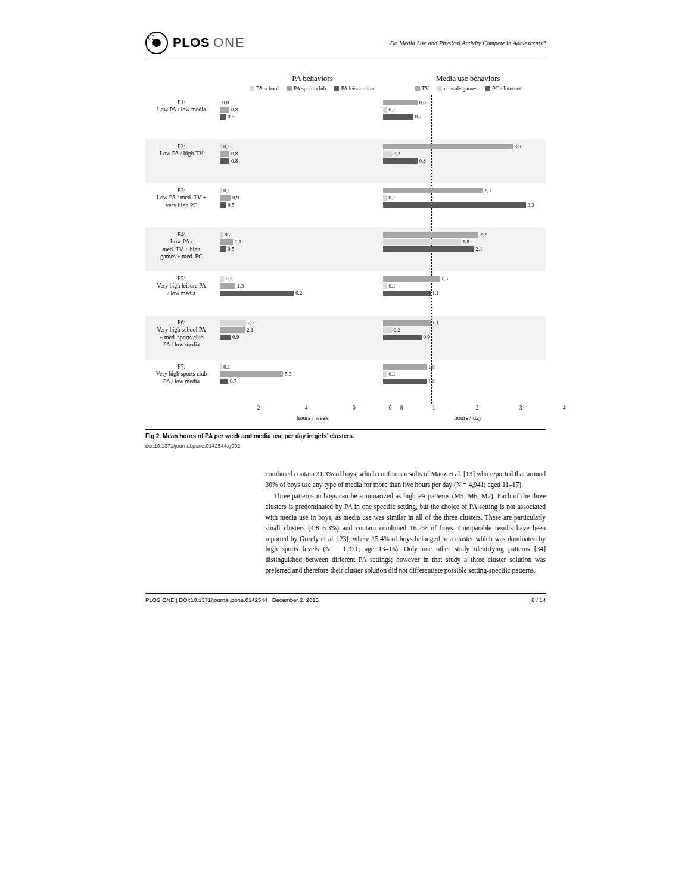PLOSONE
Do Media Use and Physical Activity Compete in Adolescents?
PA behaviors
Media use behaviors
PA school PA sports club PA leisure time
TV console games PC / Internet
F1:
Low PA / low media
0,0
0,8
0,5
0,8
0,1
0,7
F2:
Low PA / high TV
0,1
0,8
0,8
3,0
0,2
0,8
F3:
Low PA / med. TV +
very high PC
0,1
0,9
0,5
2,3
0,1
3,3
F4:
Low PA /
med. TV + high
games + med. PC
0,2
1,1
0,5
2,2
1,8
2,1
F5:
Very high leisure PA
/ low media
0,3
1,3
6,2
1,3
0,1
1,1
F6:
Very high school PA
+ med. sports club
PA / low media
2,2
2,1
0,9
1,1
0,2
0,9
F7:
Very high sports club
PA / low media
0,1
5,3
0,7
1,0
0,1
1,0
2 4 6 8
0 1 2 3 4
hours / week
hours / day
Fig 2. Mean hours of PA per week and media use per day in girls’ clusters.
doi:10.1371/journal.pone.0142544.g002
combined contain 31.3% of boys, which confirms results of Manz et al. [13] who reported that around 30% of boys use any type of media for more than five hours per day (N = 4,941; aged 11–17).
Three patterns in boys can be summarized as high PA patterns (M5, M6, M7). Each of the three clusters is predominated by PA in one specific setting, but the choice of PA setting is not associated with media use in boys, as media use was similar in all of the three clusters. These are particularly small clusters (4.8–6.3%) and contain combined 16.2% of boys. Comparable results have been reported by Gorely et al. [23], where 15.4% of boys belonged to a cluster which was dominated by high sports levels (N = 1,371; age 13–16). Only one other study identifying patterns [34] distinguished between different PA settings; however in that study a three cluster solution was preferred and therefore their cluster solution did not differentiate possible setting-specific patterns.
PLOS ONE | DOI:10.1371/journal.pone.0142544 December 2, 2015
8 / 14